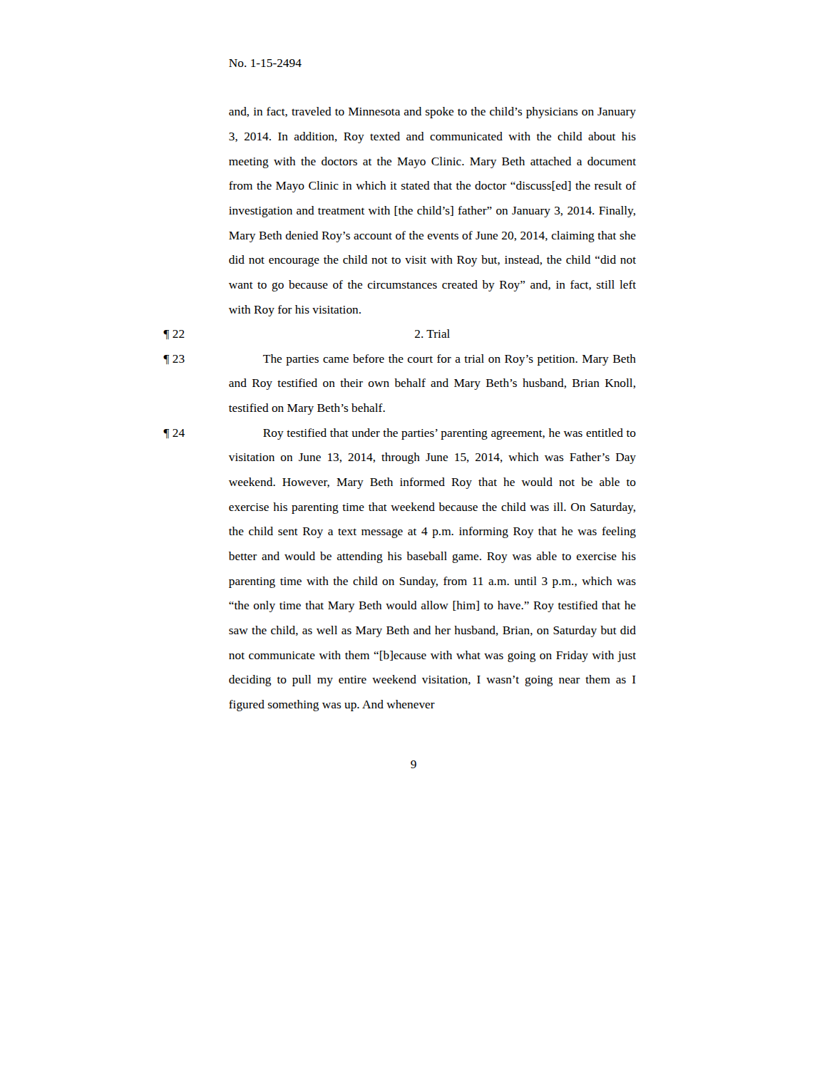No. 1-15-2494
and, in fact, traveled to Minnesota and spoke to the child’s physicians on January 3, 2014. In addition, Roy texted and communicated with the child about his meeting with the doctors at the Mayo Clinic. Mary Beth attached a document from the Mayo Clinic in which it stated that the doctor “discuss[ed] the result of investigation and treatment with [the child’s] father” on January 3, 2014. Finally, Mary Beth denied Roy’s account of the events of June 20, 2014, claiming that she did not encourage the child not to visit with Roy but, instead, the child “did not want to go because of the circumstances created by Roy” and, in fact, still left with Roy for his visitation.
¶ 22 2. Trial
¶ 23 The parties came before the court for a trial on Roy’s petition. Mary Beth and Roy testified on their own behalf and Mary Beth’s husband, Brian Knoll, testified on Mary Beth’s behalf.
¶ 24 Roy testified that under the parties’ parenting agreement, he was entitled to visitation on June 13, 2014, through June 15, 2014, which was Father’s Day weekend. However, Mary Beth informed Roy that he would not be able to exercise his parenting time that weekend because the child was ill. On Saturday, the child sent Roy a text message at 4 p.m. informing Roy that he was feeling better and would be attending his baseball game. Roy was able to exercise his parenting time with the child on Sunday, from 11 a.m. until 3 p.m., which was “the only time that Mary Beth would allow [him] to have.” Roy testified that he saw the child, as well as Mary Beth and her husband, Brian, on Saturday but did not communicate with them “[b]ecause with what was going on Friday with just deciding to pull my entire weekend visitation, I wasn’t going near them as I figured something was up. And whenever
9